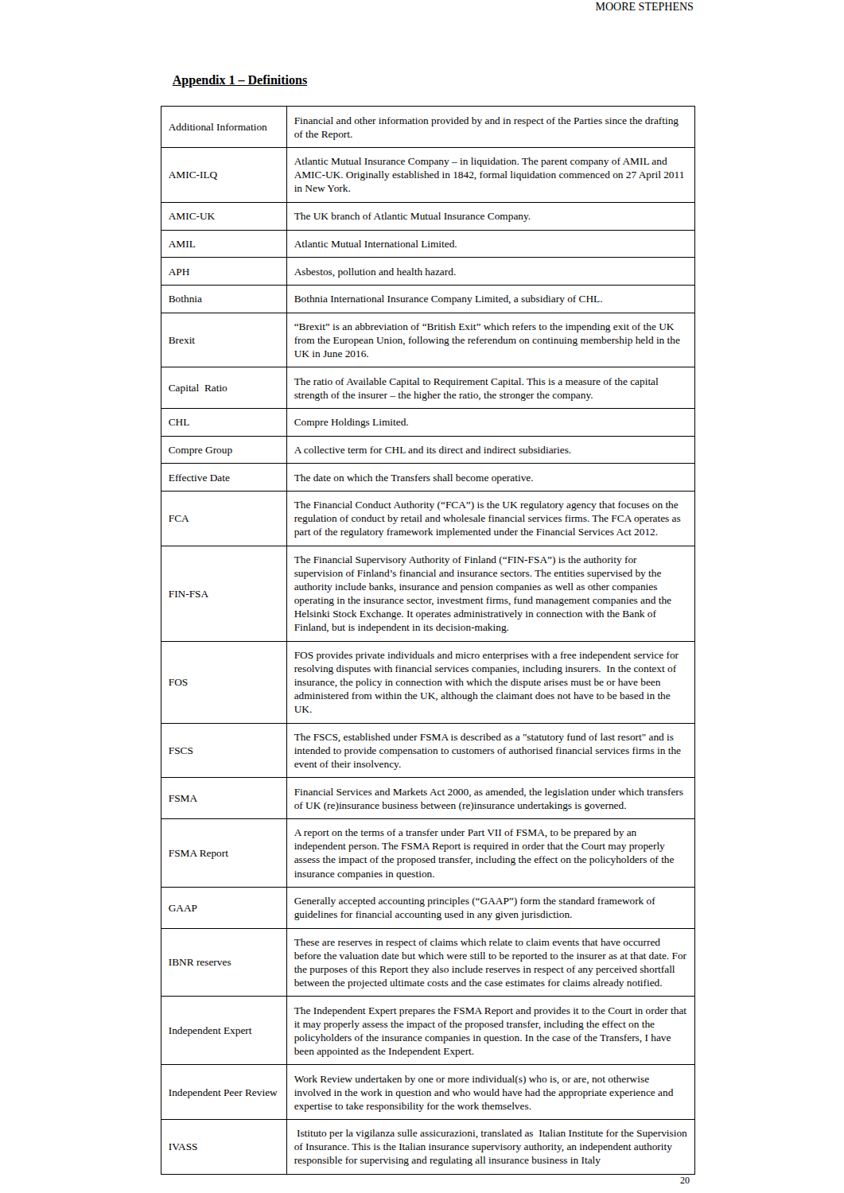Appendix 1 – Definitions
MOORE STEPHENS
| Additional Information | Financial and other information provided by and in respect of the Parties since the drafting of the Report. |
| AMIC-ILQ | Atlantic Mutual Insurance Company – in liquidation. The parent company of AMIL and AMIC-UK. Originally established in 1842, formal liquidation commenced on 27 April 2011 in New York. |
| AMIC-UK | The UK branch of Atlantic Mutual Insurance Company. |
| AMIL | Atlantic Mutual International Limited. |
| APH | Asbestos, pollution and health hazard. |
| Bothnia | Bothnia International Insurance Company Limited, a subsidiary of CHL. |
| Brexit | “Brexit” is an abbreviation of “British Exit” which refers to the impending exit of the UK from the European Union, following the referendum on continuing membership held in the UK in June 2016. |
| Capital Ratio | The ratio of Available Capital to Requirement Capital. This is a measure of the capital strength of the insurer – the higher the ratio, the stronger the company. |
| CHL | Compre Holdings Limited. |
| Compre Group | A collective term for CHL and its direct and indirect subsidiaries. |
| Effective Date | The date on which the Transfers shall become operative. |
| FCA | The Financial Conduct Authority (“FCA”) is the UK regulatory agency that focuses on the regulation of conduct by retail and wholesale financial services firms. The FCA operates as part of the regulatory framework implemented under the Financial Services Act 2012. |
| FIN-FSA | The Financial Supervisory Authority of Finland (“FIN-FSA”) is the authority for supervision of Finland’s financial and insurance sectors. The entities supervised by the authority include banks, insurance and pension companies as well as other companies operating in the insurance sector, investment firms, fund management companies and the Helsinki Stock Exchange. It operates administratively in connection with the Bank of Finland, but is independent in its decision-making. |
| FOS | FOS provides private individuals and micro enterprises with a free independent service for resolving disputes with financial services companies, including insurers. In the context of insurance, the policy in connection with which the dispute arises must be or have been administered from within the UK, although the claimant does not have to be based in the UK. |
| FSCS | The FSCS, established under FSMA is described as a "statutory fund of last resort" and is intended to provide compensation to customers of authorised financial services firms in the event of their insolvency. |
| FSMA | Financial Services and Markets Act 2000, as amended, the legislation under which transfers of UK (re)insurance business between (re)insurance undertakings is governed. |
| FSMA Report | A report on the terms of a transfer under Part VII of FSMA, to be prepared by an independent person. The FSMA Report is required in order that the Court may properly assess the impact of the proposed transfer, including the effect on the policyholders of the insurance companies in question. |
| GAAP | Generally accepted accounting principles (“GAAP”) form the standard framework of guidelines for financial accounting used in any given jurisdiction. |
| IBNR reserves | These are reserves in respect of claims which relate to claim events that have occurred before the valuation date but which were still to be reported to the insurer as at that date. For the purposes of this Report they also include reserves in respect of any perceived shortfall between the projected ultimate costs and the case estimates for claims already notified. |
| Independent Expert | The Independent Expert prepares the FSMA Report and provides it to the Court in order that it may properly assess the impact of the proposed transfer, including the effect on the policyholders of the insurance companies in question. In the case of the Transfers, I have been appointed as the Independent Expert. |
| Independent Peer Review | Work Review undertaken by one or more individual(s) who is, or are, not otherwise involved in the work in question and who would have had the appropriate experience and expertise to take responsibility for the work themselves. |
| IVASS | Istituto per la vigilanza sulle assicurazioni, translated as Italian Institute for the Supervision of Insurance. This is the Italian insurance supervisory authority, an independent authority responsible for supervising and regulating all insurance business in Italy |
20